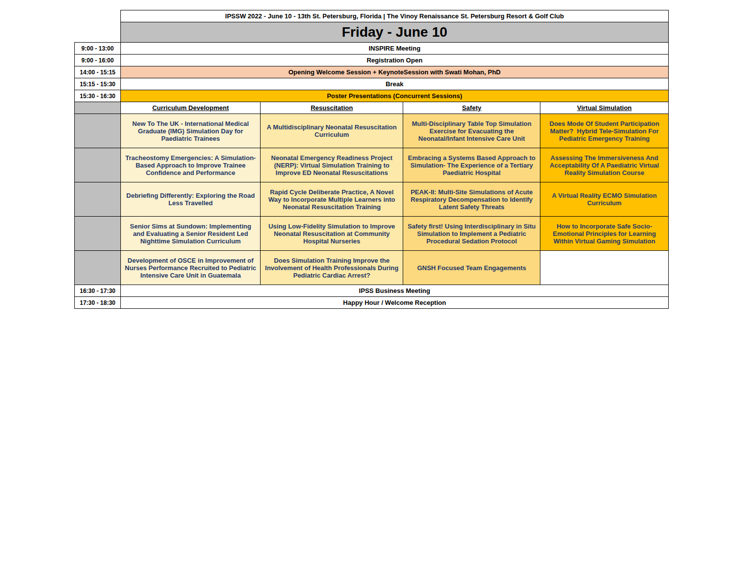| | IPSSW 2022 - June 10 - 13th St. Petersburg, Florida / The Vinoy Renaissance St. Petersburg Resort & Golf Club |
| | Friday - June 10 |
| 9:00 - 13:00 | INSPIRE Meeting |
| 9:00 - 16:00 | Registration Open |
| 14:00 - 15:15 | Opening Welcome Session + KeynoteSession with Swati Mohan, PhD |
| 15:15 - 15:30 | Break |
| 15:30 - 16:30 | Poster Presentations (Concurrent Sessions) |
| | Curriculum Development | Resuscitation | Safety | Virtual Simulation |
| | New To The UK - International Medical Graduate (IMG) Simulation Day for Paediatric Trainees | A Multidisciplinary Neonatal Resuscitation Curriculum | Multi-Disciplinary Table Top Simulation Exercise for Evacuating the Neonatal/Infant Intensive Care Unit | Does Mode Of Student Participation Matter? Hybrid Tele-Simulation For Pediatric Emergency Training |
| | Tracheostomy Emergencies: A Simulation-Based Approach to Improve Trainee Confidence and Performance | Neonatal Emergency Readiness Project (NERP): Virtual Simulation Training to Improve ED Neonatal Resuscitations | Embracing a Systems Based Approach to Simulation- The Experience of a Tertiary Paediatric Hospital | Assessing The Immersiveness And Acceptability Of A Paediatric Virtual Reality Simulation Course |
| | Debriefing Differently: Exploring the Road Less Travelled | Rapid Cycle Deliberate Practice, A Novel Way to Incorporate Multiple Learners into Neonatal Resuscitation Training | PEAK-II: Multi-Site Simulations of Acute Respiratory Decompensation to Identify Latent Safety Threats | A Virtual Reality ECMO Simulation Curriculum |
| | Senior Sims at Sundown: Implementing and Evaluating a Senior Resident Led Nighttime Simulation Curriculum | Using Low-Fidelity Simulation to Improve Neonatal Resuscitation at Community Hospital Nurseries | Safety first! Using Interdisciplinary in Situ Simulation to Implement a Pediatric Procedural Sedation Protocol | How to Incorporate Safe Socio-Emotional Principles for Learning Within Virtual Gaming Simulation |
| | Development of OSCE in Improvement of Nurses Performance Recruited to Pediatric Intensive Care Unit in Guatemala | Does Simulation Training Improve the Involvement of Health Professionals During Pediatric Cardiac Arrest? | GNSH Focused Team Engagements | |
| 16:30 - 17:30 | IPSS Business Meeting |
| 17:30 - 18:30 | Happy Hour / Welcome Reception |